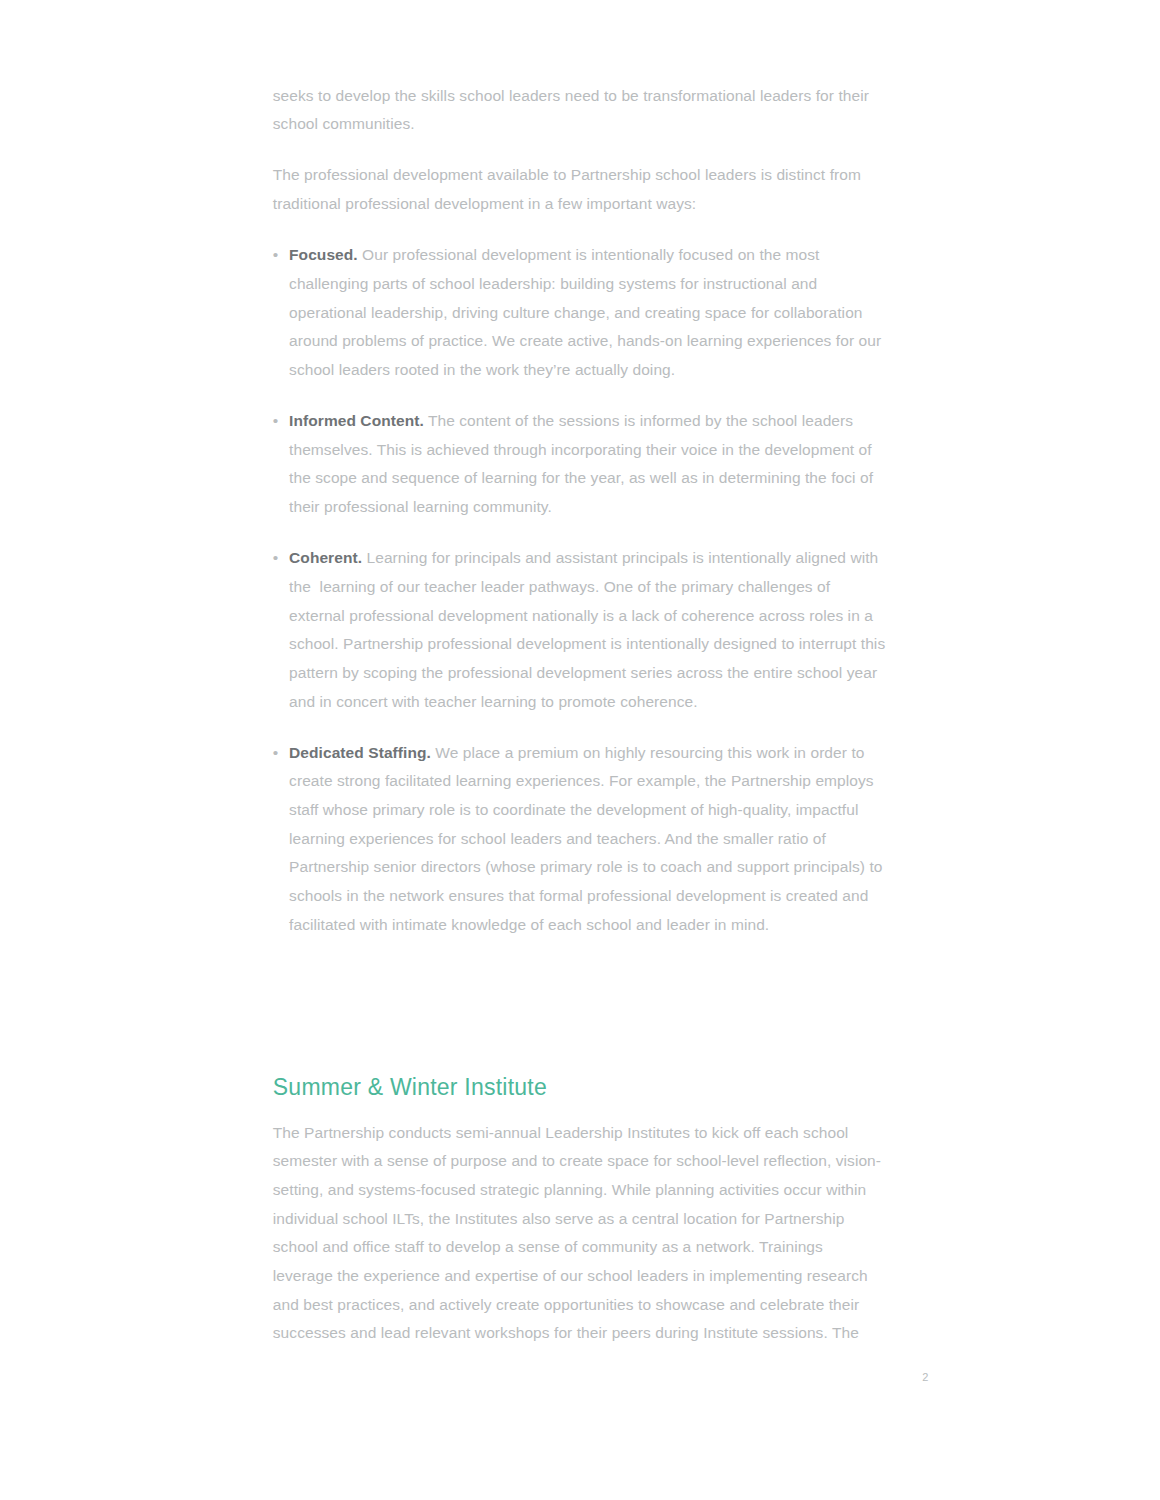seeks to develop the skills school leaders need to be transformational leaders for their school communities.
The professional development available to Partnership school leaders is distinct from traditional professional development in a few important ways:
Focused. Our professional development is intentionally focused on the most challenging parts of school leadership: building systems for instructional and operational leadership, driving culture change, and creating space for collaboration around problems of practice. We create active, hands-on learning experiences for our school leaders rooted in the work they’re actually doing.
Informed Content. The content of the sessions is informed by the school leaders themselves. This is achieved through incorporating their voice in the development of the scope and sequence of learning for the year, as well as in determining the foci of their professional learning community.
Coherent. Learning for principals and assistant principals is intentionally aligned with the learning of our teacher leader pathways. One of the primary challenges of external professional development nationally is a lack of coherence across roles in a school. Partnership professional development is intentionally designed to interrupt this pattern by scoping the professional development series across the entire school year and in concert with teacher learning to promote coherence.
Dedicated Staffing. We place a premium on highly resourcing this work in order to create strong facilitated learning experiences. For example, the Partnership employs staff whose primary role is to coordinate the development of high-quality, impactful learning experiences for school leaders and teachers. And the smaller ratio of Partnership senior directors (whose primary role is to coach and support principals) to schools in the network ensures that formal professional development is created and facilitated with intimate knowledge of each school and leader in mind.
Summer & Winter Institute
The Partnership conducts semi-annual Leadership Institutes to kick off each school semester with a sense of purpose and to create space for school-level reflection, vision-setting, and systems-focused strategic planning. While planning activities occur within individual school ILTs, the Institutes also serve as a central location for Partnership school and office staff to develop a sense of community as a network. Trainings leverage the experience and expertise of our school leaders in implementing research and best practices, and actively create opportunities to showcase and celebrate their successes and lead relevant workshops for their peers during Institute sessions. The
2